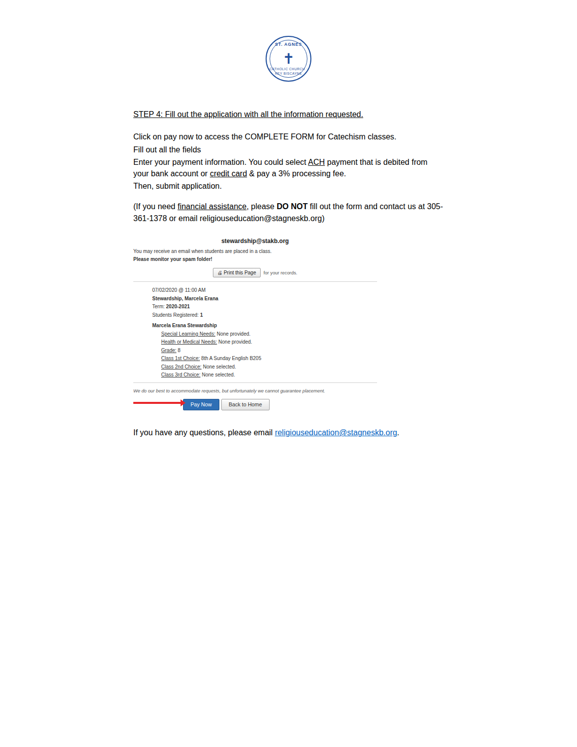ST. AGNES
✝
CATHOLIC CHURCH · KEY BISCAYNE
STEP 4: Fill out the application with all the information requested.
Click on pay now to access the COMPLETE FORM for Catechism classes.
Fill out all the fields
Enter your payment information. You could select ACH payment that is debited from your bank account or credit card & pay a 3% processing fee.
Then, submit application.
(If you need financial assistance, please DO NOT fill out the form and contact us at 305-361-1378 or email religiouseducation@stagneskb.org)
stewardship@stakb.org
You may receive an email when students are placed in a class.
Please monitor your spam folder!
🖨 Print this Page for your records.
07/02/2020 @ 11:00 AM
Stewardship, Marcela Erana
Term: 2020-2021
Students Registered: 1
Marcela Erana Stewardship
Special Learning Needs: None provided.
Health or Medical Needs: None provided.
Grade: 8
Class 1st Choice: 8th A Sunday English B205
Class 2nd Choice: None selected.
Class 3rd Choice: None selected.
We do our best to accommodate requests, but unfortunately we cannot guarantee placement.
Pay Now Back to Home
If you have any questions, please email religiouseducation@stagneskb.org.